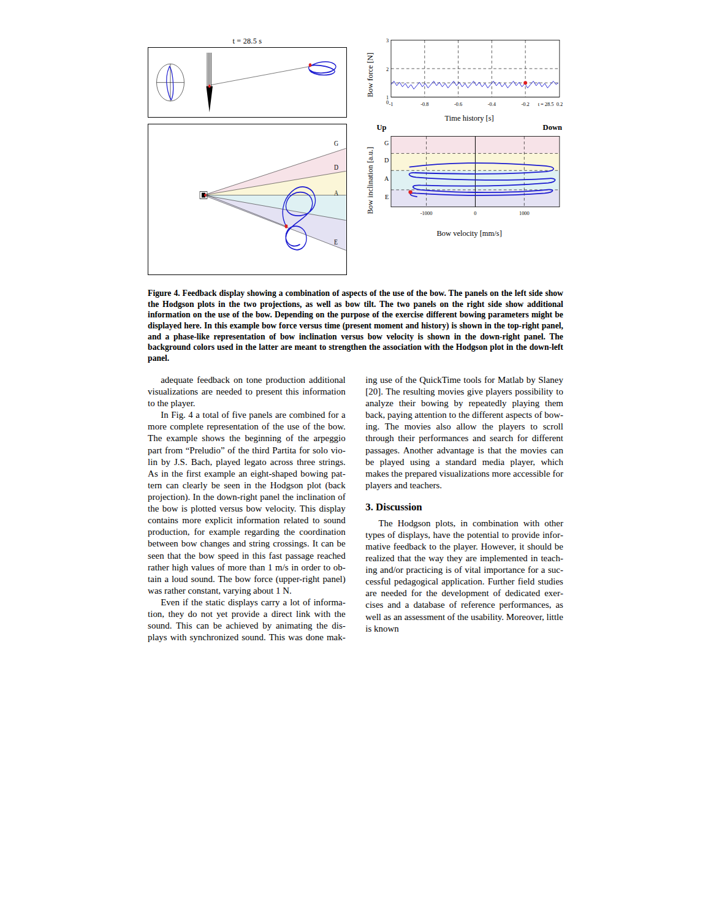t = 28.5 s
G D A E
Bow force [N]
3 2 1 1 0 -1 -0.8 -0.6 -0.4 -0.2 0.2 t = 28.5
Time history [s]
Bow inclination [a.u.]
Up Down
G D A E -1000 0 1000
Bow velocity [mm/s]
Figure 4. Feedback display showing a combination of aspects of the use of the bow. The panels on the left side show the Hodgson plots in the two projections, as well as bow tilt. The two panels on the right side show additional information on the use of the bow. Depending on the purpose of the exercise different bowing parameters might be displayed here. In this example bow force versus time (present moment and history) is shown in the top-right panel, and a phase-like representation of bow inclination versus bow velocity is shown in the down-right panel. The background colors used in the latter are meant to strengthen the association with the Hodgson plot in the down-left panel.
adequate feedback on tone production additional visualizations are needed to present this information to the player.
In Fig. 4 a total of five panels are combined for a more complete representation of the use of the bow. The example shows the beginning of the arpeggio part from “Preludio” of the third Partita for solo violin by J.S. Bach, played legato across three strings. As in the first example an eight-shaped bowing pattern can clearly be seen in the Hodgson plot (back projection). In the down-right panel the inclination of the bow is plotted versus bow velocity. This display contains more explicit information related to sound production, for example regarding the coordination between bow changes and string crossings. It can be seen that the bow speed in this fast passage reached rather high values of more than 1 m/s in order to obtain a loud sound. The bow force (upper-right panel) was rather constant, varying about 1 N.
Even if the static displays carry a lot of information, they do not yet provide a direct link with the sound. This can be achieved by animating the displays with synchronized sound. This was done making use of the QuickTime tools for Matlab by Slaney [20]. The resulting movies give players possibility to analyze their bowing by repeatedly playing them back, paying attention to the different aspects of bowing. The movies also allow the players to scroll through their performances and search for different passages. Another advantage is that the movies can be played using a standard media player, which makes the prepared visualizations more accessible for players and teachers.
3. Discussion
The Hodgson plots, in combination with other types of displays, have the potential to provide informative feedback to the player. However, it should be realized that the way they are implemented in teaching and/or practicing is of vital importance for a successful pedagogical application. Further field studies are needed for the development of dedicated exercises and a database of reference performances, as well as an assessment of the usability. Moreover, little is known